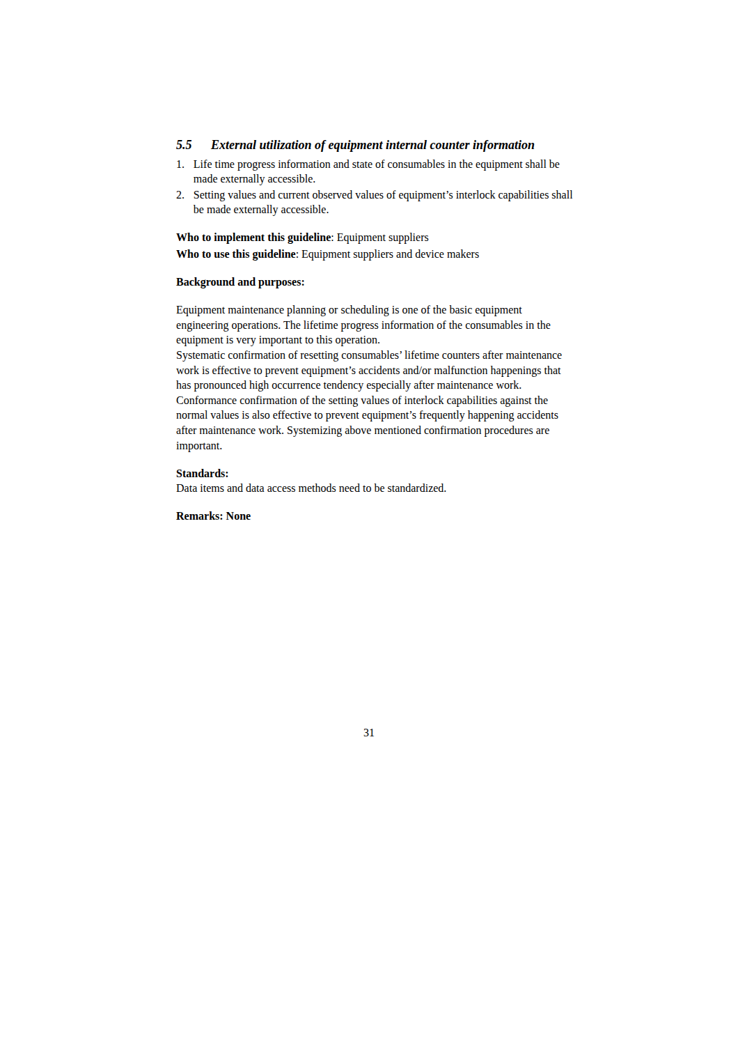5.5 External utilization of equipment internal counter information
1. Life time progress information and state of consumables in the equipment shall be made externally accessible.
2. Setting values and current observed values of equipment’s interlock capabilities shall be made externally accessible.
Who to implement this guideline: Equipment suppliers
Who to use this guideline: Equipment suppliers and device makers
Background and purposes:
Equipment maintenance planning or scheduling is one of the basic equipment engineering operations. The lifetime progress information of the consumables in the equipment is very important to this operation.
Systematic confirmation of resetting consumables’ lifetime counters after maintenance work is effective to prevent equipment’s accidents and/or malfunction happenings that has pronounced high occurrence tendency especially after maintenance work.
Conformance confirmation of the setting values of interlock capabilities against the normal values is also effective to prevent equipment’s frequently happening accidents after maintenance work. Systemizing above mentioned confirmation procedures are important.
Standards: Data items and data access methods need to be standardized.
Remarks: None
31